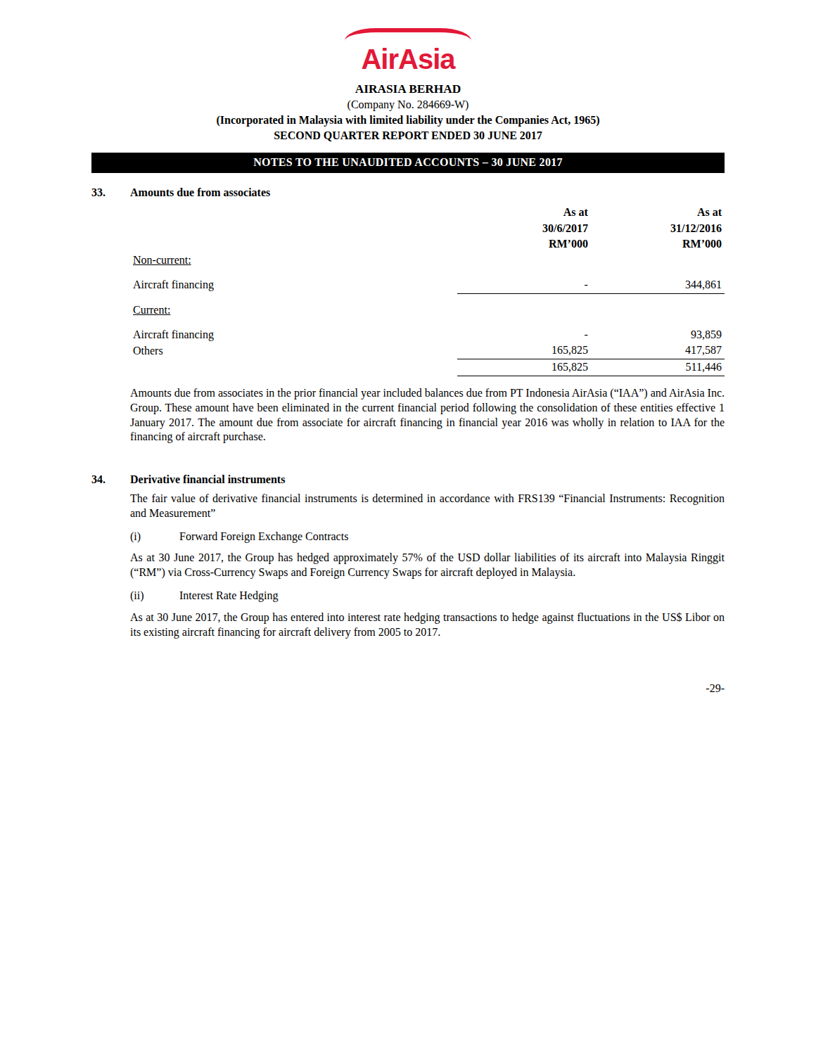AirAsia
AIRASIA BERHAD
(Company No. 284669-W)
(Incorporated in Malaysia with limited liability under the Companies Act, 1965)
SECOND QUARTER REPORT ENDED 30 JUNE 2017
NOTES TO THE UNAUDITED ACCOUNTS – 30 JUNE 2017
33.
Amounts due from associates
| | As at | As at |
| | 30/6/2017 | 31/12/2016 |
| | RM’000 | RM’000 |
| Non-current: | | |
| Aircraft financing | - | 344,861 |
| Current: | | |
| Aircraft financing | - | 93,859 |
| Others | 165,825 | 417,587 |
| | 165,825 | 511,446 |
Amounts due from associates in the prior financial year included balances due from PT Indonesia AirAsia (“IAA”) and AirAsia Inc. Group. These amount have been eliminated in the current financial period following the consolidation of these entities effective 1 January 2017. The amount due from associate for aircraft financing in financial year 2016 was wholly in relation to IAA for the financing of aircraft purchase.
34.
Derivative financial instruments
The fair value of derivative financial instruments is determined in accordance with FRS139 “Financial Instruments: Recognition and Measurement”
(i)
Forward Foreign Exchange Contracts
As at 30 June 2017, the Group has hedged approximately 57% of the USD dollar liabilities of its aircraft into Malaysia Ringgit (“RM”) via Cross-Currency Swaps and Foreign Currency Swaps for aircraft deployed in Malaysia.
(ii)
Interest Rate Hedging
As at 30 June 2017, the Group has entered into interest rate hedging transactions to hedge against fluctuations in the US$ Libor on its existing aircraft financing for aircraft delivery from 2005 to 2017.
-29-